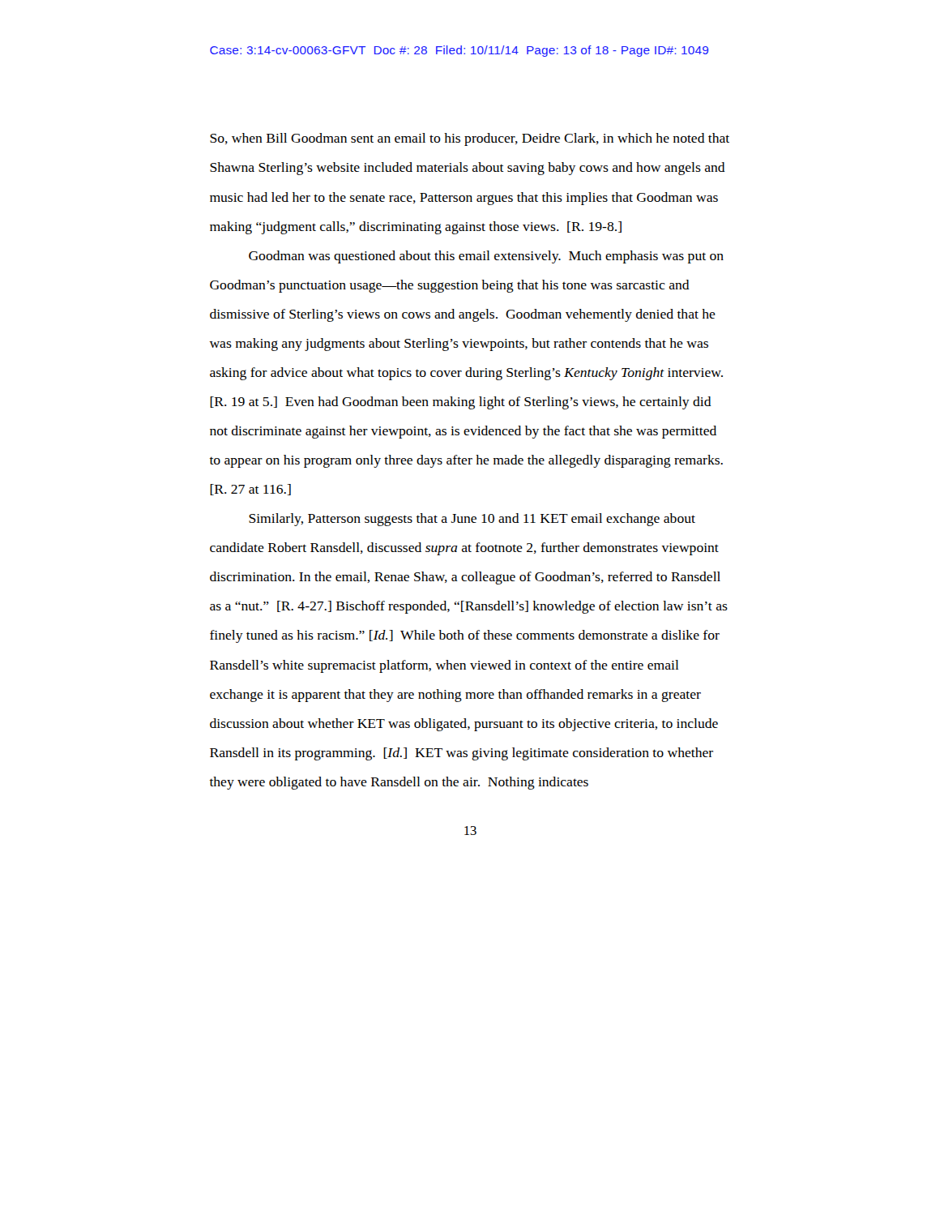Case: 3:14-cv-00063-GFVT Doc #: 28 Filed: 10/11/14 Page: 13 of 18 - Page ID#: 1049
So, when Bill Goodman sent an email to his producer, Deidre Clark, in which he noted that Shawna Sterling’s website included materials about saving baby cows and how angels and music had led her to the senate race, Patterson argues that this implies that Goodman was making “judgment calls,” discriminating against those views. [R. 19-8.]
Goodman was questioned about this email extensively. Much emphasis was put on Goodman’s punctuation usage—the suggestion being that his tone was sarcastic and dismissive of Sterling’s views on cows and angels. Goodman vehemently denied that he was making any judgments about Sterling’s viewpoints, but rather contends that he was asking for advice about what topics to cover during Sterling’s Kentucky Tonight interview. [R. 19 at 5.] Even had Goodman been making light of Sterling’s views, he certainly did not discriminate against her viewpoint, as is evidenced by the fact that she was permitted to appear on his program only three days after he made the allegedly disparaging remarks. [R. 27 at 116.]
Similarly, Patterson suggests that a June 10 and 11 KET email exchange about candidate Robert Ransdell, discussed supra at footnote 2, further demonstrates viewpoint discrimination. In the email, Renae Shaw, a colleague of Goodman’s, referred to Ransdell as a “nut.” [R. 4-27.] Bischoff responded, “[Ransdell’s] knowledge of election law isn’t as finely tuned as his racism.” [Id.] While both of these comments demonstrate a dislike for Ransdell’s white supremacist platform, when viewed in context of the entire email exchange it is apparent that they are nothing more than offhanded remarks in a greater discussion about whether KET was obligated, pursuant to its objective criteria, to include Ransdell in its programming. [Id.] KET was giving legitimate consideration to whether they were obligated to have Ransdell on the air. Nothing indicates
13